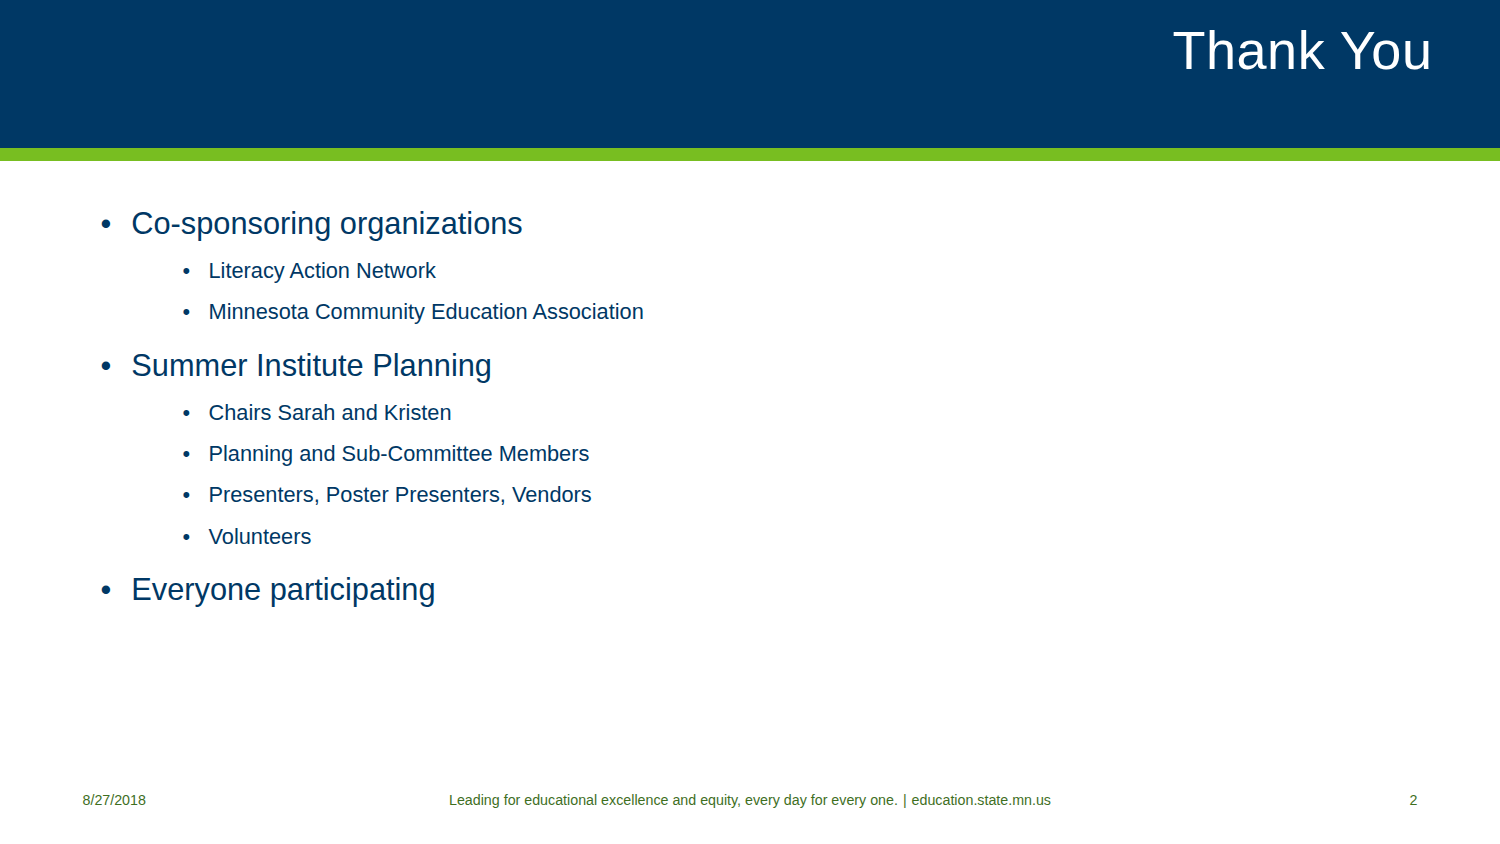Thank You
Co-sponsoring organizations
Literacy Action Network
Minnesota Community Education Association
Summer Institute Planning
Chairs Sarah and Kristen
Planning and Sub-Committee Members
Presenters, Poster Presenters, Vendors
Volunteers
Everyone participating
8/27/2018
Leading for educational excellence and equity, every day for every one.|education.state.mn.us
2